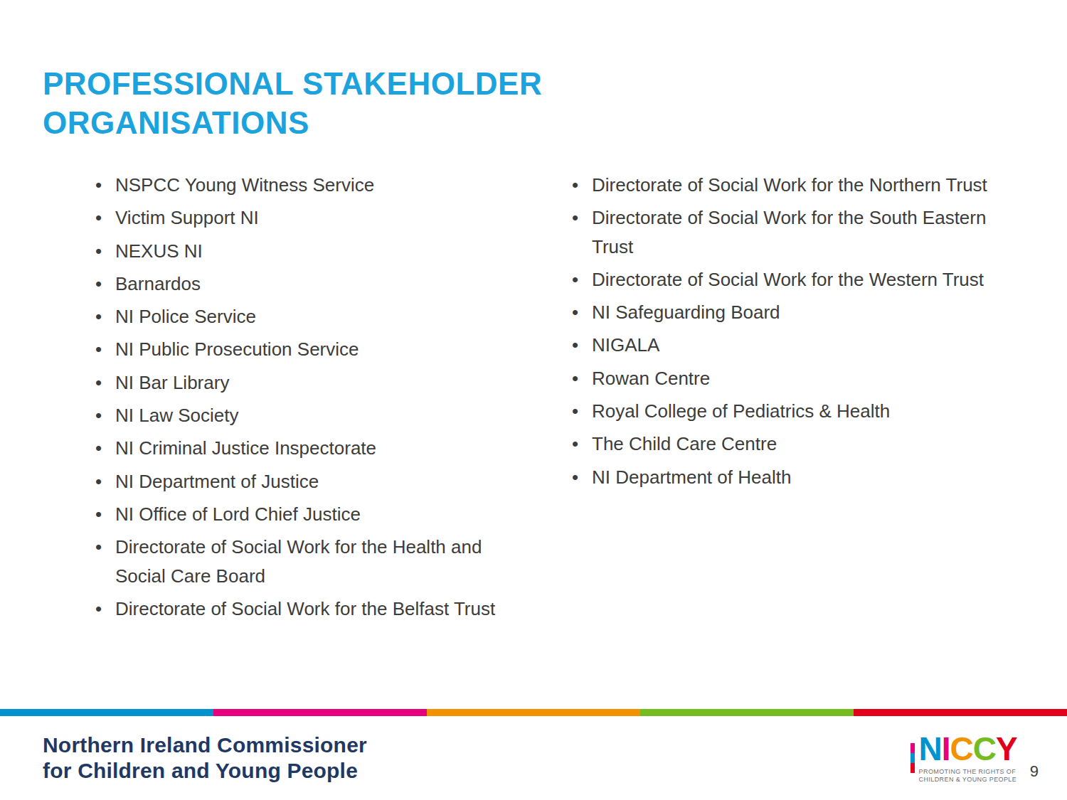PROFESSIONAL STAKEHOLDER
ORGANISATIONS
NSPCC Young Witness Service
Victim Support NI
NEXUS NI
Barnardos
NI Police Service
NI Public Prosecution Service
NI Bar Library
NI Law Society
NI Criminal Justice Inspectorate
NI Department of Justice
NI Office of Lord Chief Justice
Directorate of Social Work for the Health and Social Care Board
Directorate of Social Work for the Belfast Trust
Directorate of Social Work for the Northern Trust
Directorate of Social Work for the South Eastern Trust
Directorate of Social Work for the Western Trust
NI Safeguarding Board
NIGALA
Rowan Centre
Royal College of Pediatrics & Health
The Child Care Centre
NI Department of Health
Northern Ireland Commissioner
for Children and Young People
NICCY
PROMOTING THE RIGHTS OF
CHILDREN & YOUNG PEOPLE
9